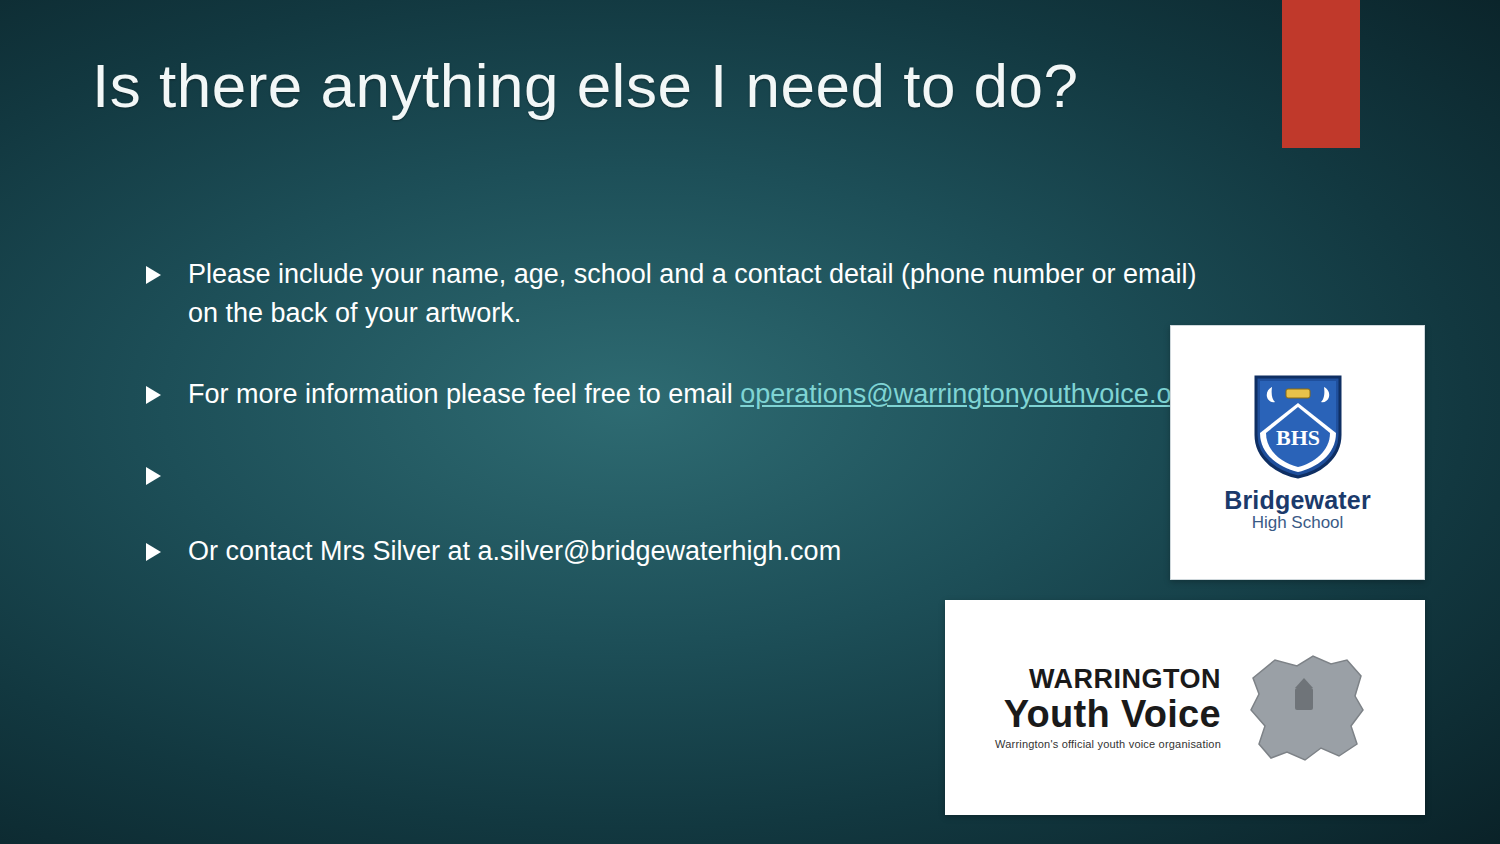Is there anything else I need to do?
Please include your name, age, school and a contact detail (phone number or email) on the back of your artwork.
For more information please feel free to email operations@warringtonyouthvoice.org
Or contact Mrs Silver at a.silver@bridgewaterhigh.com
BHS
Bridgewater
High School
WARRINGTON
Youth Voice
Warrington's official youth voice organisation